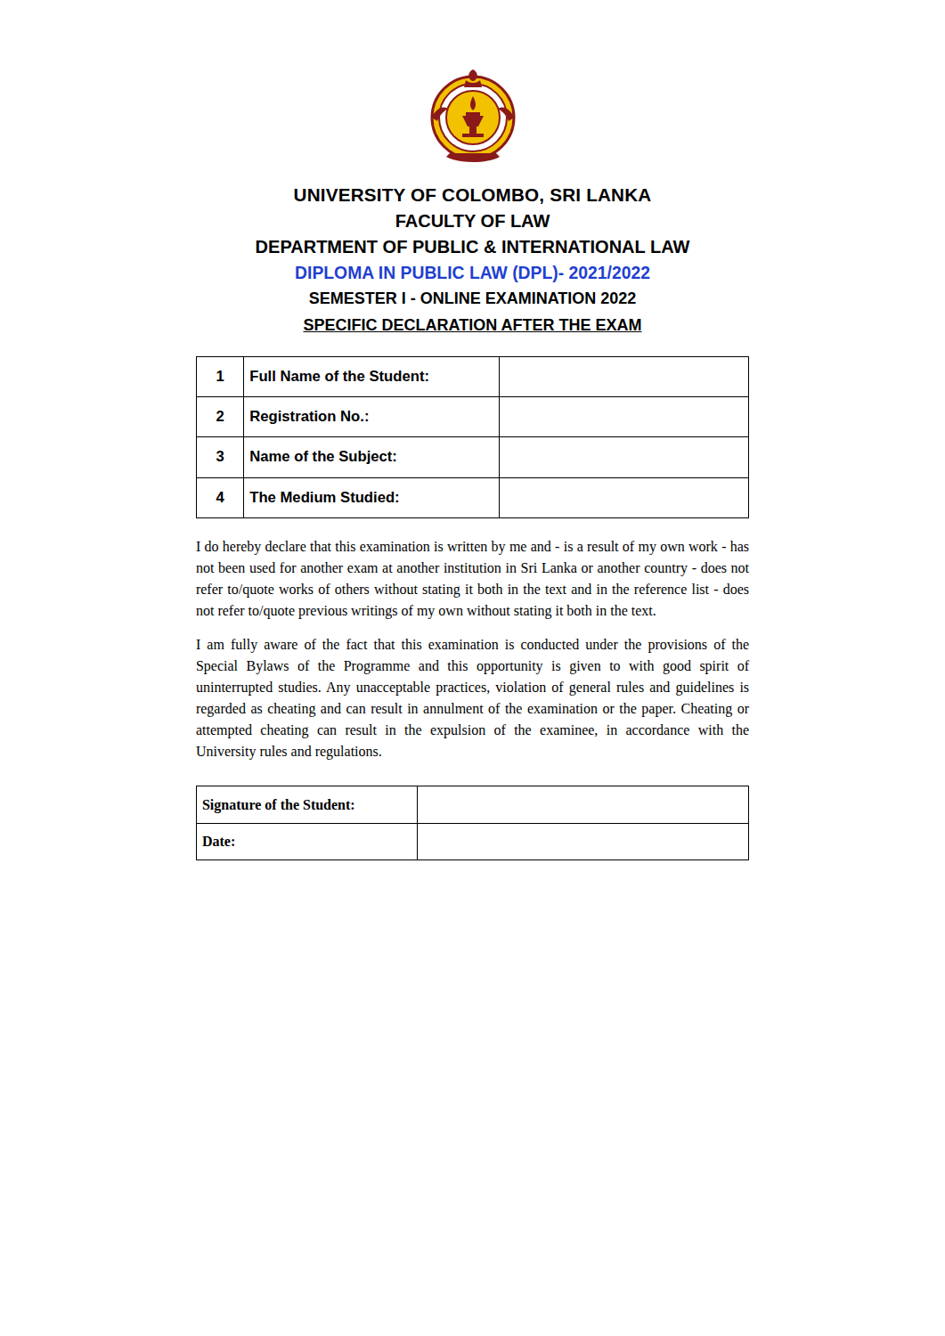UNIVERSITY OF COLOMBO, SRI LANKA
FACULTY OF LAW
DEPARTMENT OF PUBLIC & INTERNATIONAL LAW
DIPLOMA IN PUBLIC LAW (DPL)- 2021/2022
SEMESTER I - ONLINE EXAMINATION 2022
SPECIFIC DECLARATION AFTER THE EXAM
| 1 | Full Name of the Student: | |
| 2 | Registration No.: | |
| 3 | Name of the Subject: | |
| 4 | The Medium Studied: | |
I do hereby declare that this examination is written by me and - is a result of my own work - has not been used for another exam at another institution in Sri Lanka or another country - does not refer to/quote works of others without stating it both in the text and in the reference list - does not refer to/quote previous writings of my own without stating it both in the text.
I am fully aware of the fact that this examination is conducted under the provisions of the Special Bylaws of the Programme and this opportunity is given to with good spirit of uninterrupted studies. Any unacceptable practices, violation of general rules and guidelines is regarded as cheating and can result in annulment of the examination or the paper. Cheating or attempted cheating can result in the expulsion of the examinee, in accordance with the University rules and regulations.
| Signature of the Student: | |
| Date: | |